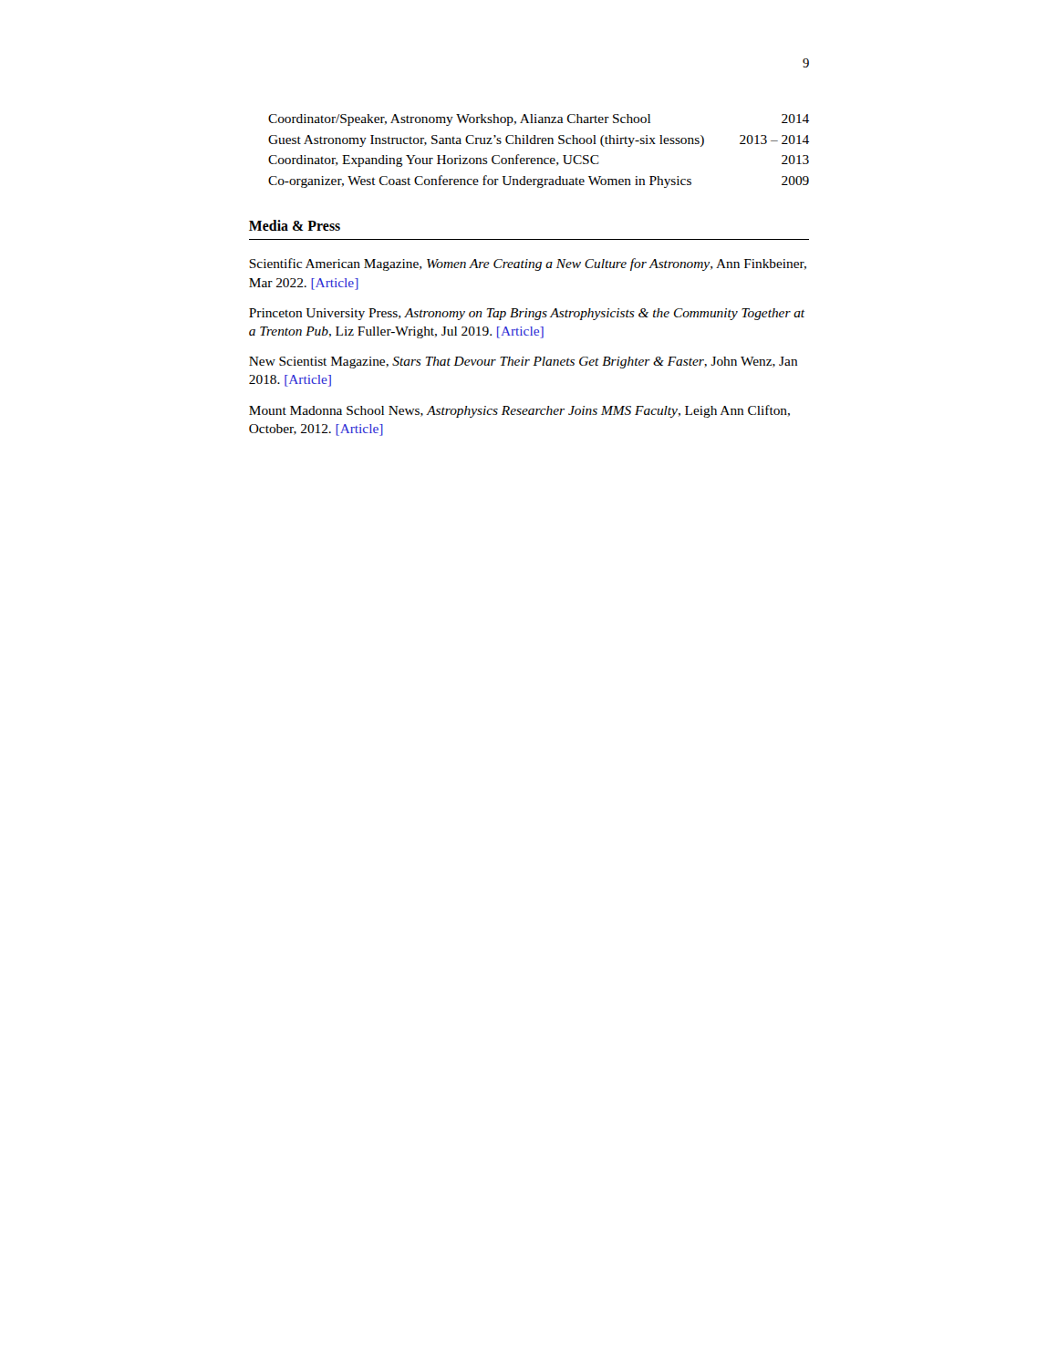9
| Coordinator/Speaker, Astronomy Workshop, Alianza Charter School | 2014 |
| Guest Astronomy Instructor, Santa Cruz’s Children School (thirty-six lessons) | 2013 – 2014 |
| Coordinator, Expanding Your Horizons Conference, UCSC | 2013 |
| Co-organizer, West Coast Conference for Undergraduate Women in Physics | 2009 |
Media & Press
Scientific American Magazine, Women Are Creating a New Culture for Astronomy, Ann Finkbeiner, Mar 2022. [Article]
Princeton University Press, Astronomy on Tap Brings Astrophysicists & the Community Together at a Trenton Pub, Liz Fuller-Wright, Jul 2019. [Article]
New Scientist Magazine, Stars That Devour Their Planets Get Brighter & Faster, John Wenz, Jan 2018. [Article]
Mount Madonna School News, Astrophysics Researcher Joins MMS Faculty, Leigh Ann Clifton, October, 2012. [Article]